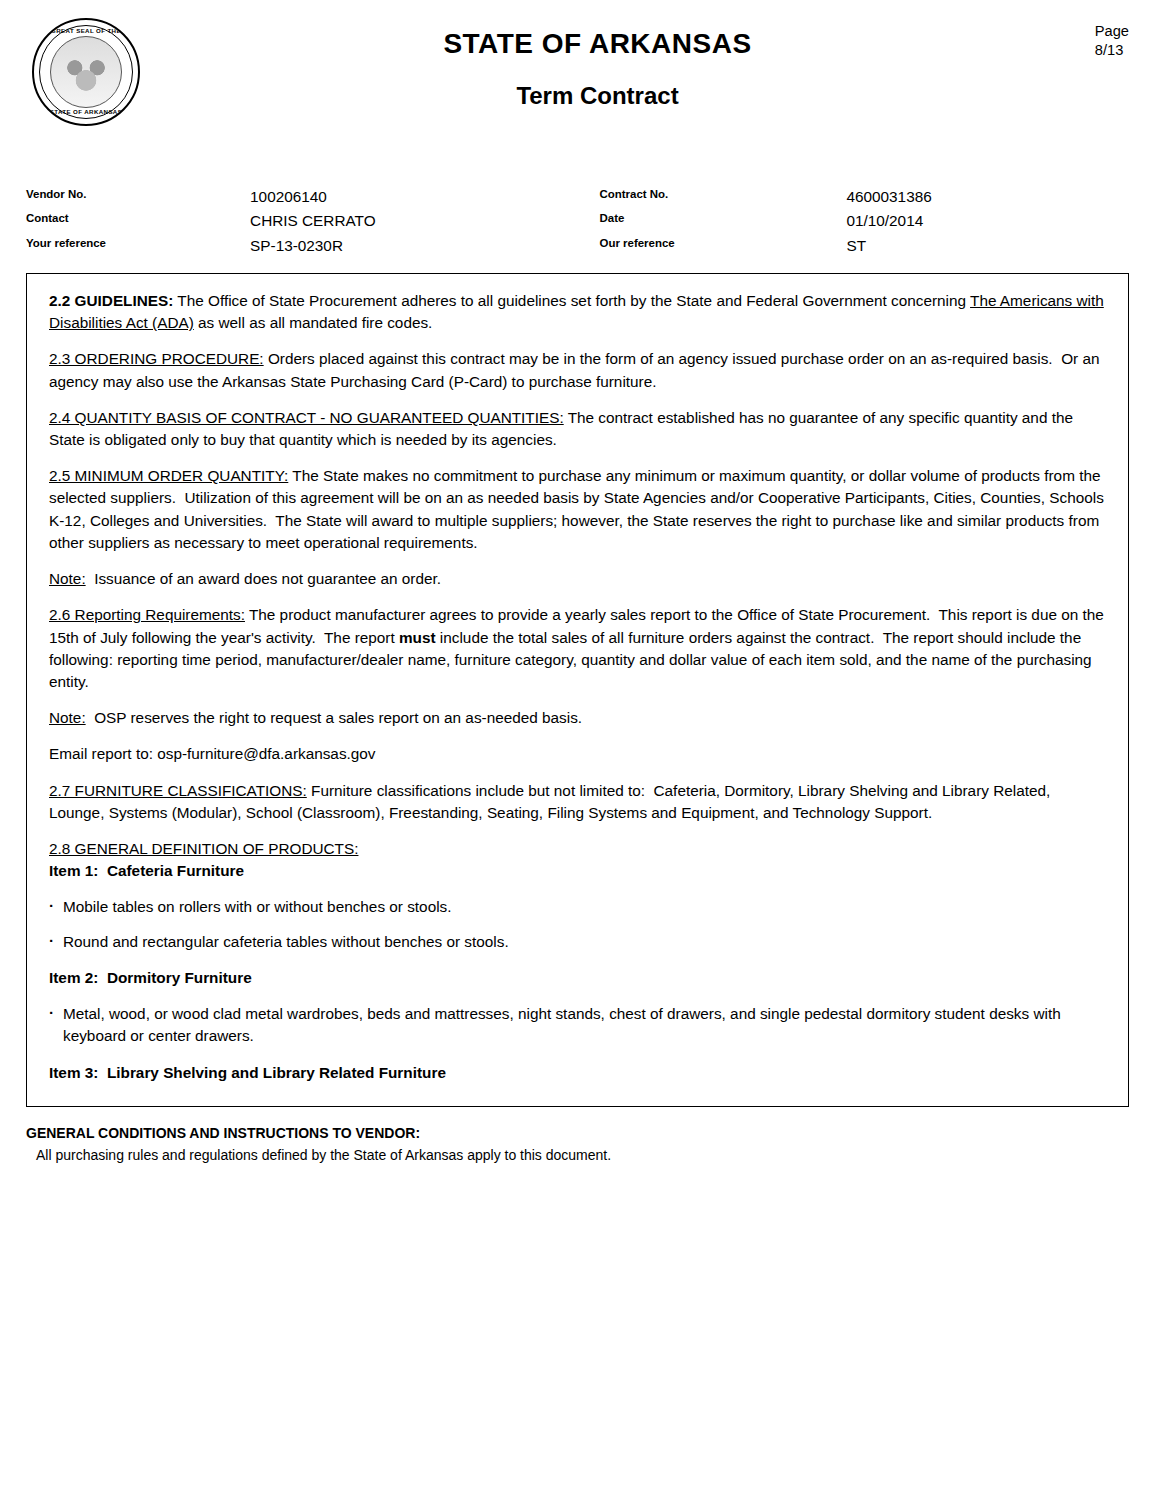Page
8/13
GREAT SEAL OF THE
STATE OF ARKANSAS
STATE OF ARKANSAS
Term Contract
| / Vendor No. / 100206140 / / Contact / CHRIS CERRATO / / Your reference / SP-13-0230R / | / Contract No. / 4600031386 / / Date / 01/10/2014 / / Our reference / ST / |
2.2 GUIDELINES: The Office of State Procurement adheres to all guidelines set forth by the State and Federal Government concerning The Americans with Disabilities Act (ADA) as well as all mandated fire codes.
2.3 ORDERING PROCEDURE: Orders placed against this contract may be in the form of an agency issued purchase order on an as-required basis. Or an agency may also use the Arkansas State Purchasing Card (P-Card) to purchase furniture.
2.4 QUANTITY BASIS OF CONTRACT - NO GUARANTEED QUANTITIES: The contract established has no guarantee of any specific quantity and the State is obligated only to buy that quantity which is needed by its agencies.
2.5 MINIMUM ORDER QUANTITY: The State makes no commitment to purchase any minimum or maximum quantity, or dollar volume of products from the selected suppliers. Utilization of this agreement will be on an as needed basis by State Agencies and/or Cooperative Participants, Cities, Counties, Schools K-12, Colleges and Universities. The State will award to multiple suppliers; however, the State reserves the right to purchase like and similar products from other suppliers as necessary to meet operational requirements.
Note: Issuance of an award does not guarantee an order.
2.6 Reporting Requirements: The product manufacturer agrees to provide a yearly sales report to the Office of State Procurement. This report is due on the 15th of July following the year's activity. The report must include the total sales of all furniture orders against the contract. The report should include the following: reporting time period, manufacturer/dealer name, furniture category, quantity and dollar value of each item sold, and the name of the purchasing entity.
Note: OSP reserves the right to request a sales report on an as-needed basis.
Email report to: osp-furniture@dfa.arkansas.gov
2.7 FURNITURE CLASSIFICATIONS: Furniture classifications include but not limited to: Cafeteria, Dormitory, Library Shelving and Library Related, Lounge, Systems (Modular), School (Classroom), Freestanding, Seating, Filing Systems and Equipment, and Technology Support.
2.8 GENERAL DEFINITION OF PRODUCTS:
Item 1: Cafeteria Furniture
Mobile tables on rollers with or without benches or stools.
Round and rectangular cafeteria tables without benches or stools.
Item 2: Dormitory Furniture
Metal, wood, or wood clad metal wardrobes, beds and mattresses, night stands, chest of drawers, and single pedestal dormitory student desks with keyboard or center drawers.
Item 3: Library Shelving and Library Related Furniture
GENERAL CONDITIONS AND INSTRUCTIONS TO VENDOR:
All purchasing rules and regulations defined by the State of Arkansas apply to this document.